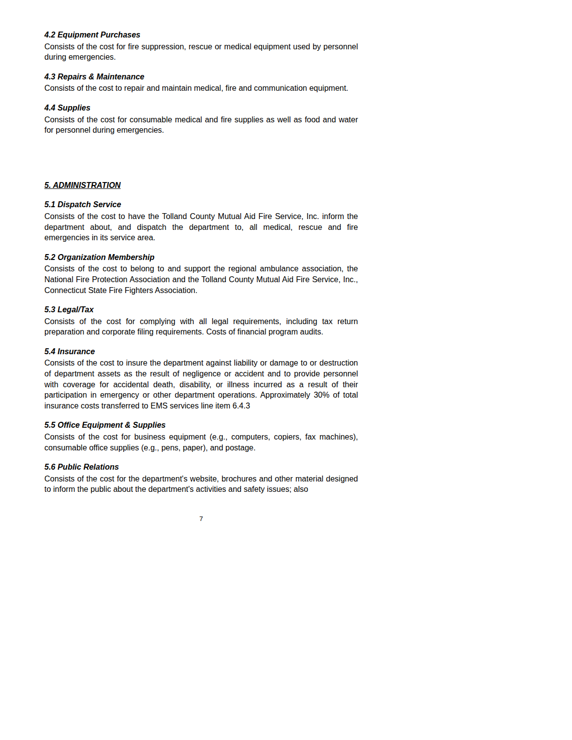4.2 Equipment Purchases
Consists of the cost for fire suppression, rescue or medical equipment used by personnel during emergencies.
4.3 Repairs & Maintenance
Consists of the cost to repair and maintain medical, fire and communication equipment.
4.4 Supplies
Consists of the cost for consumable medical and fire supplies as well as food and water for personnel during emergencies.
5. ADMINISTRATION
5.1 Dispatch Service
Consists of the cost to have the Tolland County Mutual Aid Fire Service, Inc. inform the department about, and dispatch the department to, all medical, rescue and fire emergencies in its service area.
5.2 Organization Membership
Consists of the cost to belong to and support the regional ambulance association, the National Fire Protection Association and the Tolland County Mutual Aid Fire Service, Inc., Connecticut State Fire Fighters Association.
5.3 Legal/Tax
Consists of the cost for complying with all legal requirements, including tax return preparation and corporate filing requirements. Costs of financial program audits.
5.4 Insurance
Consists of the cost to insure the department against liability or damage to or destruction of department assets as the result of negligence or accident and to provide personnel with coverage for accidental death, disability, or illness incurred as a result of their participation in emergency or other department operations. Approximately 30% of total insurance costs transferred to EMS services line item 6.4.3
5.5 Office Equipment & Supplies
Consists of the cost for business equipment (e.g., computers, copiers, fax machines), consumable office supplies (e.g., pens, paper), and postage.
5.6 Public Relations
Consists of the cost for the department's website, brochures and other material designed to inform the public about the department's activities and safety issues; also
7